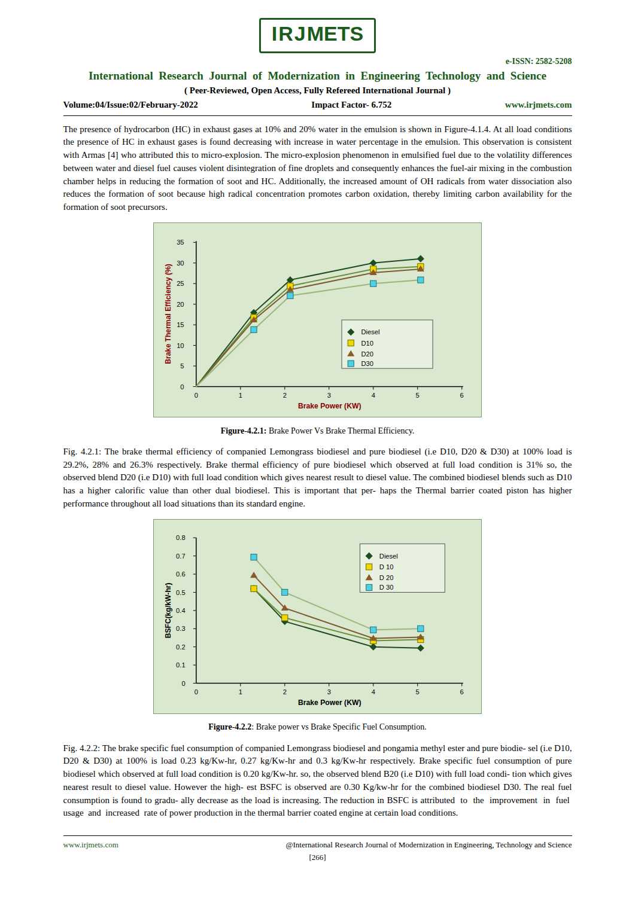IRJMETS
e-ISSN: 2582-5208
International Research Journal of Modernization in Engineering Technology and Science
( Peer-Reviewed, Open Access, Fully Refereed International Journal )
Volume:04/Issue:02/February-2022 Impact Factor- 6.752 www.irjmets.com
The presence of hydrocarbon (HC) in exhaust gases at 10% and 20% water in the emulsion is shown in Figure-4.1.4. At all load conditions the presence of HC in exhaust gases is found decreasing with increase in water percentage in the emulsion. This observation is consistent with Armas [4] who attributed this to micro-explosion. The micro-explosion phenomenon in emulsified fuel due to the volatility differences between water and diesel fuel causes violent disintegration of fine droplets and consequently enhances the fuel-air mixing in the combustion chamber helps in reducing the formation of soot and HC. Additionally, the increased amount of OH radicals from water dissociation also reduces the formation of soot because high radical concentration promotes carbon oxidation, thereby limiting carbon availability for the formation of soot precursors.
0 5 10 15 20 25 30 35 0 1 2 3 4 5 6 Brake Power (KW) Brake Thermal Efficiency (%) Diesel D10 D20 D30
Figure-4.2.1: Brake Power Vs Brake Thermal Efficiency.
Fig. 4.2.1: The brake thermal efficiency of companied Lemongrass biodiesel and pure biodiesel (i.e D10, D20 & D30) at 100% load is 29.2%, 28% and 26.3% respectively. Brake thermal efficiency of pure biodiesel which observed at full load condition is 31% so, the observed blend D20 (i.e D10) with full load condition which gives nearest result to diesel value. The combined biodiesel blends such as D10 has a higher calorific value than other dual biodiesel. This is important that per- haps the Thermal barrier coated piston has higher performance throughout all load situations than its standard engine.
0 0.1 0.2 0.3 0.4 0.5 0.6 0.7 0.8 0 1 2 3 4 5 6 Brake Power (KW) BSFC(kg/kW-hr) Diesel D 10 D 20 D 30
Figure-4.2.2: Brake power vs Brake Specific Fuel Consumption.
Fig. 4.2.2: The brake specific fuel consumption of companied Lemongrass biodiesel and pongamia methyl ester and pure biodie- sel (i.e D10, D20 & D30) at 100% is load 0.23 kg/Kw-hr, 0.27 kg/Kw-hr and 0.3 kg/Kw-hr respectively. Brake specific fuel consumption of pure biodiesel which observed at full load condition is 0.20 kg/Kw-hr. so, the observed blend B20 (i.e D10) with full load condi- tion which gives nearest result to diesel value. However the high- est BSFC is observed are 0.30 Kg/kw-hr for the combined biodiesel D30. The real fuel consumption is found to gradu- ally decrease as the load is increasing. The reduction in BSFC is attributed to the improvement in fuel usage and increased rate of power production in the thermal barrier coated engine at certain load conditions.
www.irjmets.com @International Research Journal of Modernization in Engineering, Technology and Science
[266]